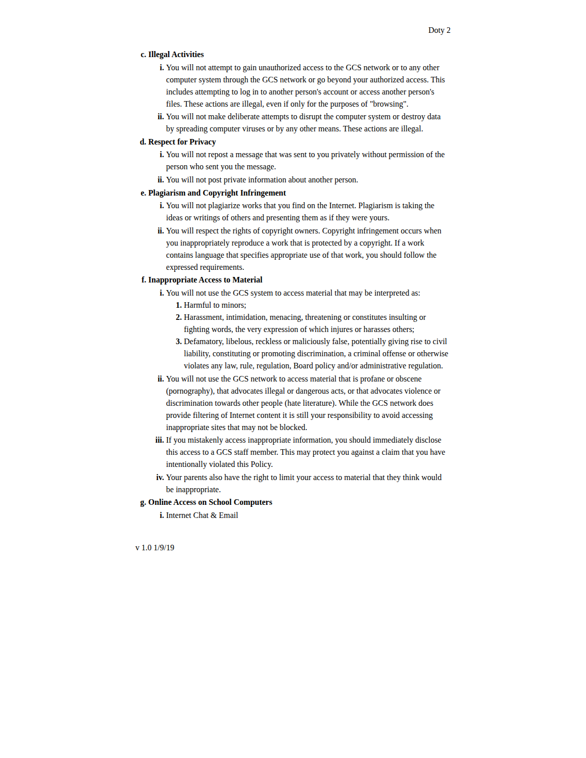Doty 2
Illegal Activities
You will not attempt to gain unauthorized access to the GCS network or to any other computer system through the GCS network or go beyond your authorized access. This includes attempting to log in to another person's account or access another person's files. These actions are illegal, even if only for the purposes of "browsing".
You will not make deliberate attempts to disrupt the computer system or destroy data by spreading computer viruses or by any other means. These actions are illegal.
Respect for Privacy
You will not repost a message that was sent to you privately without permission of the person who sent you the message.
You will not post private information about another person.
Plagiarism and Copyright Infringement
You will not plagiarize works that you find on the Internet. Plagiarism is taking the ideas or writings of others and presenting them as if they were yours.
You will respect the rights of copyright owners. Copyright infringement occurs when you inappropriately reproduce a work that is protected by a copyright. If a work contains language that specifies appropriate use of that work, you should follow the expressed requirements.
Inappropriate Access to Material
You will not use the GCS system to access material that may be interpreted as:
Harmful to minors;
Harassment, intimidation, menacing, threatening or constitutes insulting or fighting words, the very expression of which injures or harasses others;
Defamatory, libelous, reckless or maliciously false, potentially giving rise to civil liability, constituting or promoting discrimination, a criminal offense or otherwise violates any law, rule, regulation, Board policy and/or administrative regulation.
You will not use the GCS network to access material that is profane or obscene (pornography), that advocates illegal or dangerous acts, or that advocates violence or discrimination towards other people (hate literature). While the GCS network does provide filtering of Internet content it is still your responsibility to avoid accessing inappropriate sites that may not be blocked.
If you mistakenly access inappropriate information, you should immediately disclose this access to a GCS staff member. This may protect you against a claim that you have intentionally violated this Policy.
Your parents also have the right to limit your access to material that they think would be inappropriate.
Online Access on School Computers
Internet Chat & Email
v 1.0 1/9/19